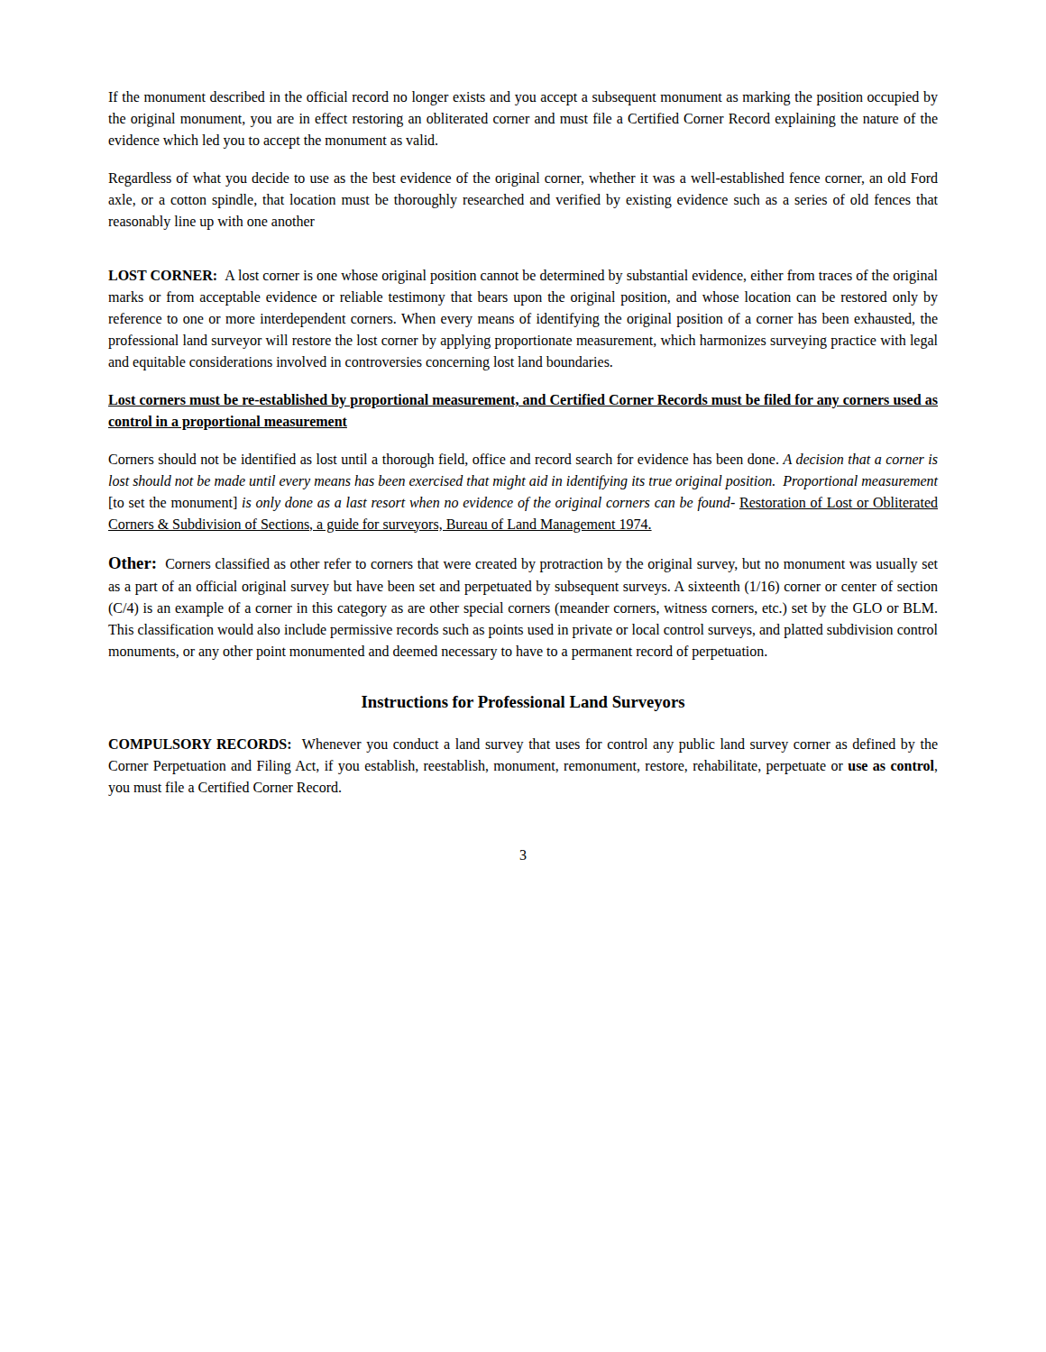If the monument described in the official record no longer exists and you accept a subsequent monument as marking the position occupied by the original monument, you are in effect restoring an obliterated corner and must file a Certified Corner Record explaining the nature of the evidence which led you to accept the monument as valid.
Regardless of what you decide to use as the best evidence of the original corner, whether it was a well-established fence corner, an old Ford axle, or a cotton spindle, that location must be thoroughly researched and verified by existing evidence such as a series of old fences that reasonably line up with one another
LOST CORNER: A lost corner is one whose original position cannot be determined by substantial evidence, either from traces of the original marks or from acceptable evidence or reliable testimony that bears upon the original position, and whose location can be restored only by reference to one or more interdependent corners. When every means of identifying the original position of a corner has been exhausted, the professional land surveyor will restore the lost corner by applying proportionate measurement, which harmonizes surveying practice with legal and equitable considerations involved in controversies concerning lost land boundaries.
Lost corners must be re-established by proportional measurement, and Certified Corner Records must be filed for any corners used as control in a proportional measurement
Corners should not be identified as lost until a thorough field, office and record search for evidence has been done. A decision that a corner is lost should not be made until every means has been exercised that might aid in identifying its true original position. Proportional measurement [to set the monument] is only done as a last resort when no evidence of the original corners can be found- Restoration of Lost or Obliterated Corners & Subdivision of Sections, a guide for surveyors, Bureau of Land Management 1974.
Other: Corners classified as other refer to corners that were created by protraction by the original survey, but no monument was usually set as a part of an official original survey but have been set and perpetuated by subsequent surveys. A sixteenth (1/16) corner or center of section (C/4) is an example of a corner in this category as are other special corners (meander corners, witness corners, etc.) set by the GLO or BLM. This classification would also include permissive records such as points used in private or local control surveys, and platted subdivision control monuments, or any other point monumented and deemed necessary to have to a permanent record of perpetuation.
Instructions for Professional Land Surveyors
COMPULSORY RECORDS: Whenever you conduct a land survey that uses for control any public land survey corner as defined by the Corner Perpetuation and Filing Act, if you establish, reestablish, monument, remonument, restore, rehabilitate, perpetuate or use as control, you must file a Certified Corner Record.
3